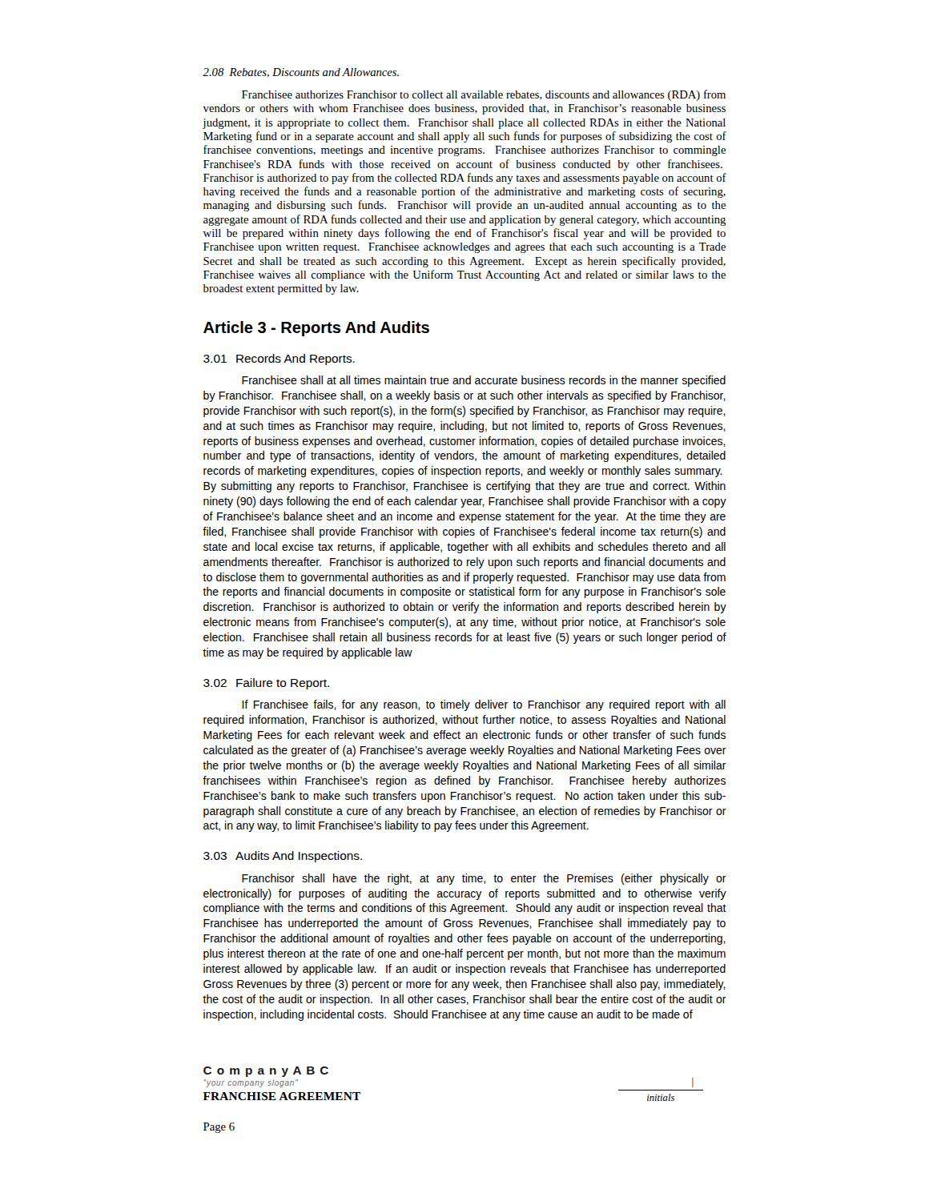2.08 Rebates, Discounts and Allowances.
Franchisee authorizes Franchisor to collect all available rebates, discounts and allowances (RDA) from vendors or others with whom Franchisee does business, provided that, in Franchisor’s reasonable business judgment, it is appropriate to collect them. Franchisor shall place all collected RDAs in either the National Marketing fund or in a separate account and shall apply all such funds for purposes of subsidizing the cost of franchisee conventions, meetings and incentive programs. Franchisee authorizes Franchisor to commingle Franchisee's RDA funds with those received on account of business conducted by other franchisees. Franchisor is authorized to pay from the collected RDA funds any taxes and assessments payable on account of having received the funds and a reasonable portion of the administrative and marketing costs of securing, managing and disbursing such funds. Franchisor will provide an un-audited annual accounting as to the aggregate amount of RDA funds collected and their use and application by general category, which accounting will be prepared within ninety days following the end of Franchisor's fiscal year and will be provided to Franchisee upon written request. Franchisee acknowledges and agrees that each such accounting is a Trade Secret and shall be treated as such according to this Agreement. Except as herein specifically provided, Franchisee waives all compliance with the Uniform Trust Accounting Act and related or similar laws to the broadest extent permitted by law.
Article 3 - Reports And Audits
3.01 Records And Reports.
Franchisee shall at all times maintain true and accurate business records in the manner specified by Franchisor. Franchisee shall, on a weekly basis or at such other intervals as specified by Franchisor, provide Franchisor with such report(s), in the form(s) specified by Franchisor, as Franchisor may require, and at such times as Franchisor may require, including, but not limited to, reports of Gross Revenues, reports of business expenses and overhead, customer information, copies of detailed purchase invoices, number and type of transactions, identity of vendors, the amount of marketing expenditures, detailed records of marketing expenditures, copies of inspection reports, and weekly or monthly sales summary. By submitting any reports to Franchisor, Franchisee is certifying that they are true and correct. Within ninety (90) days following the end of each calendar year, Franchisee shall provide Franchisor with a copy of Franchisee's balance sheet and an income and expense statement for the year. At the time they are filed, Franchisee shall provide Franchisor with copies of Franchisee's federal income tax return(s) and state and local excise tax returns, if applicable, together with all exhibits and schedules thereto and all amendments thereafter. Franchisor is authorized to rely upon such reports and financial documents and to disclose them to governmental authorities as and if properly requested. Franchisor may use data from the reports and financial documents in composite or statistical form for any purpose in Franchisor's sole discretion. Franchisor is authorized to obtain or verify the information and reports described herein by electronic means from Franchisee's computer(s), at any time, without prior notice, at Franchisor's sole election. Franchisee shall retain all business records for at least five (5) years or such longer period of time as may be required by applicable law
3.02 Failure to Report.
If Franchisee fails, for any reason, to timely deliver to Franchisor any required report with all required information, Franchisor is authorized, without further notice, to assess Royalties and National Marketing Fees for each relevant week and effect an electronic funds or other transfer of such funds calculated as the greater of (a) Franchisee’s average weekly Royalties and National Marketing Fees over the prior twelve months or (b) the average weekly Royalties and National Marketing Fees of all similar franchisees within Franchisee’s region as defined by Franchisor. Franchisee hereby authorizes Franchisee’s bank to make such transfers upon Franchisor’s request. No action taken under this sub-paragraph shall constitute a cure of any breach by Franchisee, an election of remedies by Franchisor or act, in any way, to limit Franchisee’s liability to pay fees under this Agreement.
3.03 Audits And Inspections.
Franchisor shall have the right, at any time, to enter the Premises (either physically or electronically) for purposes of auditing the accuracy of reports submitted and to otherwise verify compliance with the terms and conditions of this Agreement. Should any audit or inspection reveal that Franchisee has underreported the amount of Gross Revenues, Franchisee shall immediately pay to Franchisor the additional amount of royalties and other fees payable on account of the underreporting, plus interest thereon at the rate of one and one-half percent per month, but not more than the maximum interest allowed by applicable law. If an audit or inspection reveals that Franchisee has underreported Gross Revenues by three (3) percent or more for any week, then Franchisee shall also pay, immediately, the cost of the audit or inspection. In all other cases, Franchisor shall bear the entire cost of the audit or inspection, including incidental costs. Should Franchisee at any time cause an audit to be made of
C o m p a n y A B C
"your company slogan"
FRANCHISE AGREEMENT
initials
Page 6